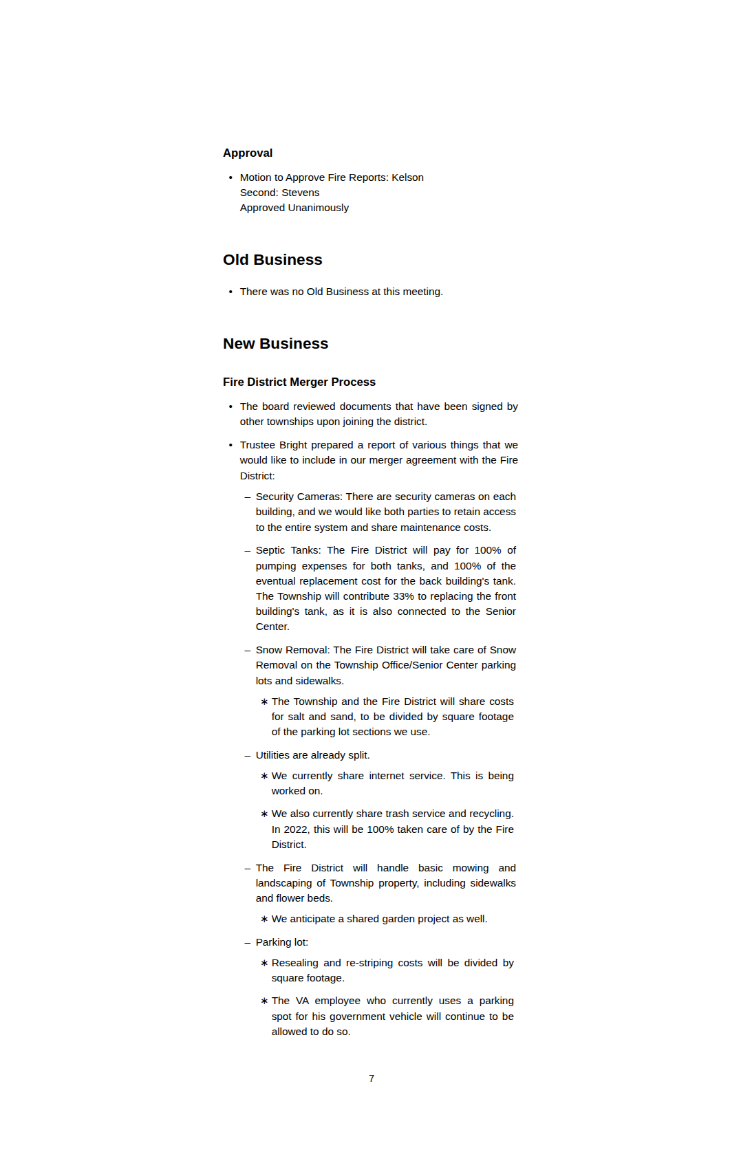Approval
Motion to Approve Fire Reports: Kelson
Second: Stevens
Approved Unanimously
Old Business
There was no Old Business at this meeting.
New Business
Fire District Merger Process
The board reviewed documents that have been signed by other townships upon joining the district.
Trustee Bright prepared a report of various things that we would like to include in our merger agreement with the Fire District:
Security Cameras: There are security cameras on each building, and we would like both parties to retain access to the entire system and share maintenance costs.
Septic Tanks: The Fire District will pay for 100% of pumping expenses for both tanks, and 100% of the eventual replacement cost for the back building's tank. The Township will contribute 33% to replacing the front building's tank, as it is also connected to the Senior Center.
Snow Removal: The Fire District will take care of Snow Removal on the Township Office/Senior Center parking lots and sidewalks.
The Township and the Fire District will share costs for salt and sand, to be divided by square footage of the parking lot sections we use.
Utilities are already split.
We currently share internet service. This is being worked on.
We also currently share trash service and recycling. In 2022, this will be 100% taken care of by the Fire District.
The Fire District will handle basic mowing and landscaping of Township property, including sidewalks and flower beds.
We anticipate a shared garden project as well.
Parking lot:
Resealing and re-striping costs will be divided by square footage.
The VA employee who currently uses a parking spot for his government vehicle will continue to be allowed to do so.
7